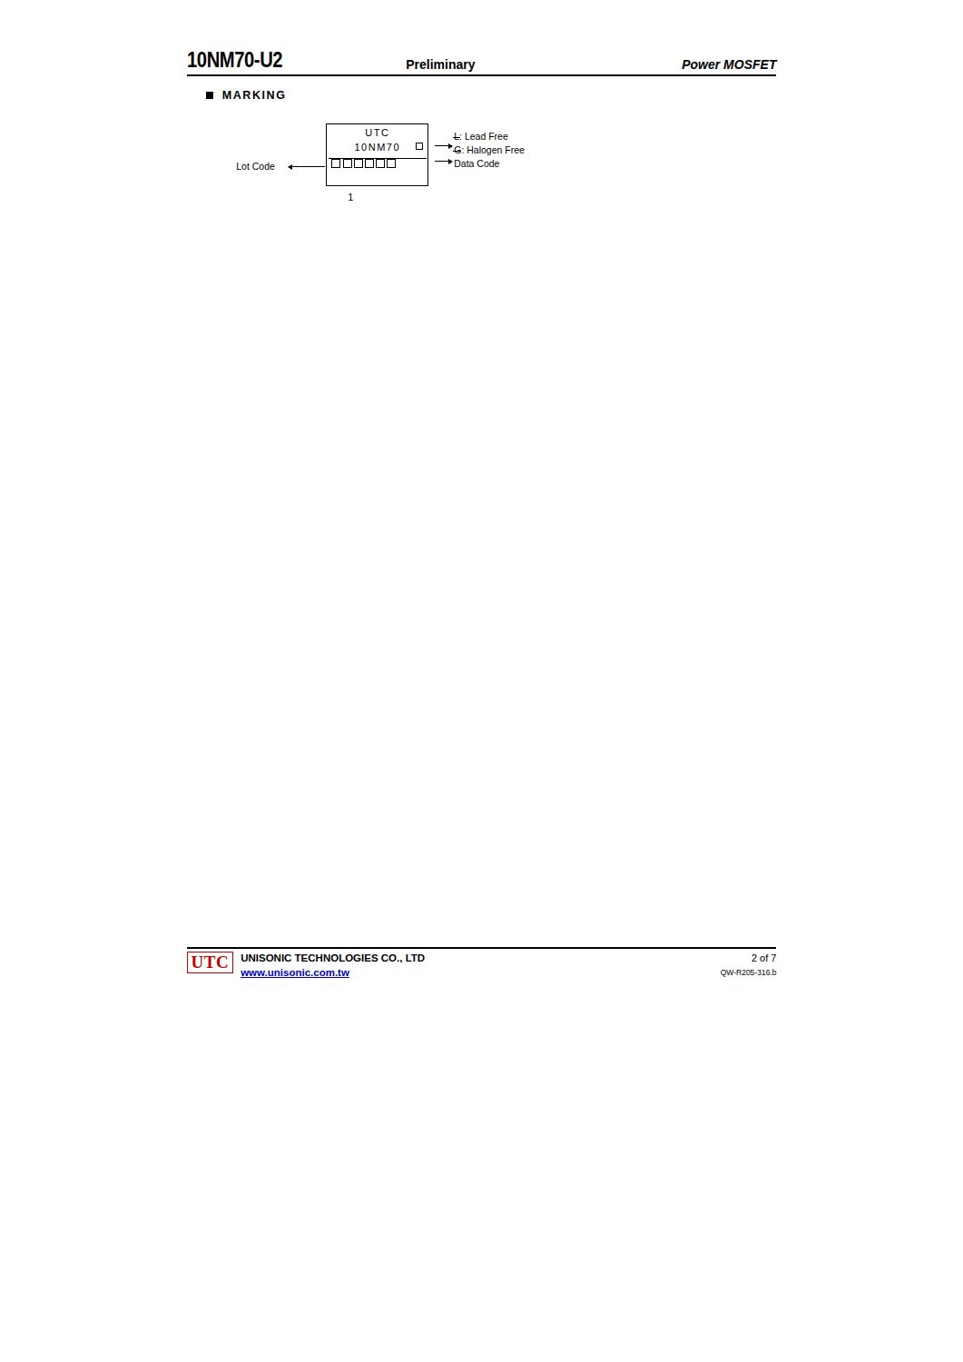10NM70-U2
Preliminary
Power MOSFET
MARKING
UTC
10NM70
1
Lot Code
L: Lead Free
G: Halogen Free
Data Code
UTC
UNISONIC TECHNOLOGIES CO., LTD
www.unisonic.com.tw
2 of 7
QW-R205-316.b